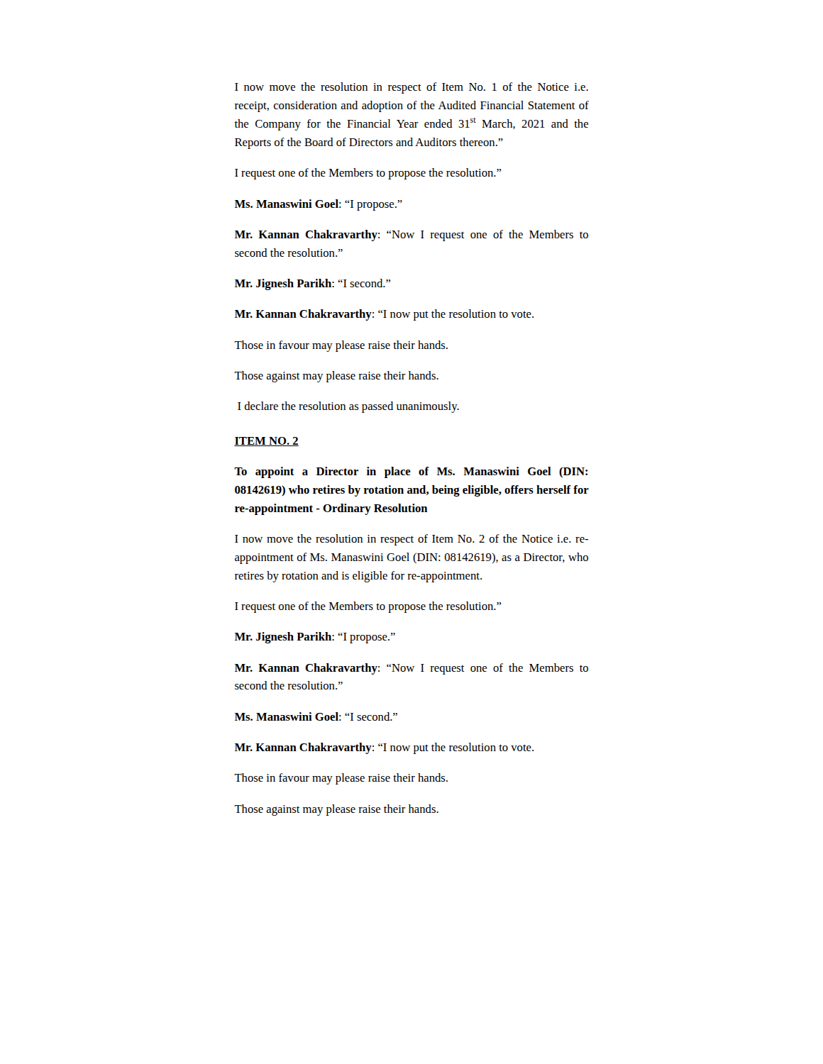I now move the resolution in respect of Item No. 1 of the Notice i.e. receipt, consideration and adoption of the Audited Financial Statement of the Company for the Financial Year ended 31st March, 2021 and the Reports of the Board of Directors and Auditors thereon.”
I request one of the Members to propose the resolution.”
Ms. Manaswini Goel: “I propose.”
Mr. Kannan Chakravarthy: “Now I request one of the Members to second the resolution.”
Mr. Jignesh Parikh: “I second.”
Mr. Kannan Chakravarthy: “I now put the resolution to vote.
Those in favour may please raise their hands.
Those against may please raise their hands.
I declare the resolution as passed unanimously.
ITEM NO. 2
To appoint a Director in place of Ms. Manaswini Goel (DIN: 08142619) who retires by rotation and, being eligible, offers herself for re-appointment - Ordinary Resolution
I now move the resolution in respect of Item No. 2 of the Notice i.e. re-appointment of Ms. Manaswini Goel (DIN: 08142619), as a Director, who retires by rotation and is eligible for re-appointment.
I request one of the Members to propose the resolution.”
Mr. Jignesh Parikh: “I propose.”
Mr. Kannan Chakravarthy: “Now I request one of the Members to second the resolution.”
Ms. Manaswini Goel: “I second.”
Mr. Kannan Chakravarthy: “I now put the resolution to vote.
Those in favour may please raise their hands.
Those against may please raise their hands.